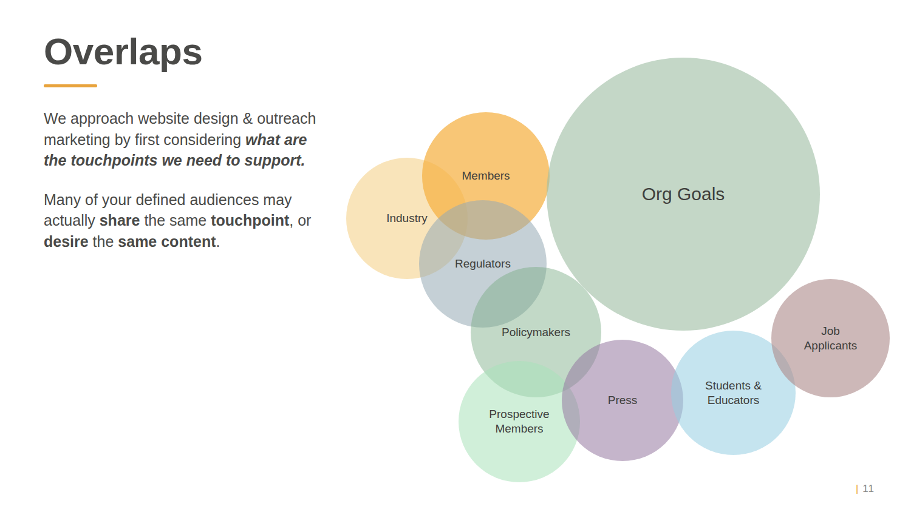Overlaps
We approach website design & outreach marketing by first considering what are the touchpoints we need to support.
Many of your defined audiences may actually share the same touchpoint, or desire the same content.
Industry
Members
Regulators
Policymakers
Org Goals
Prospective
Members
Press
Students &
Educators
Job
Applicants
|11